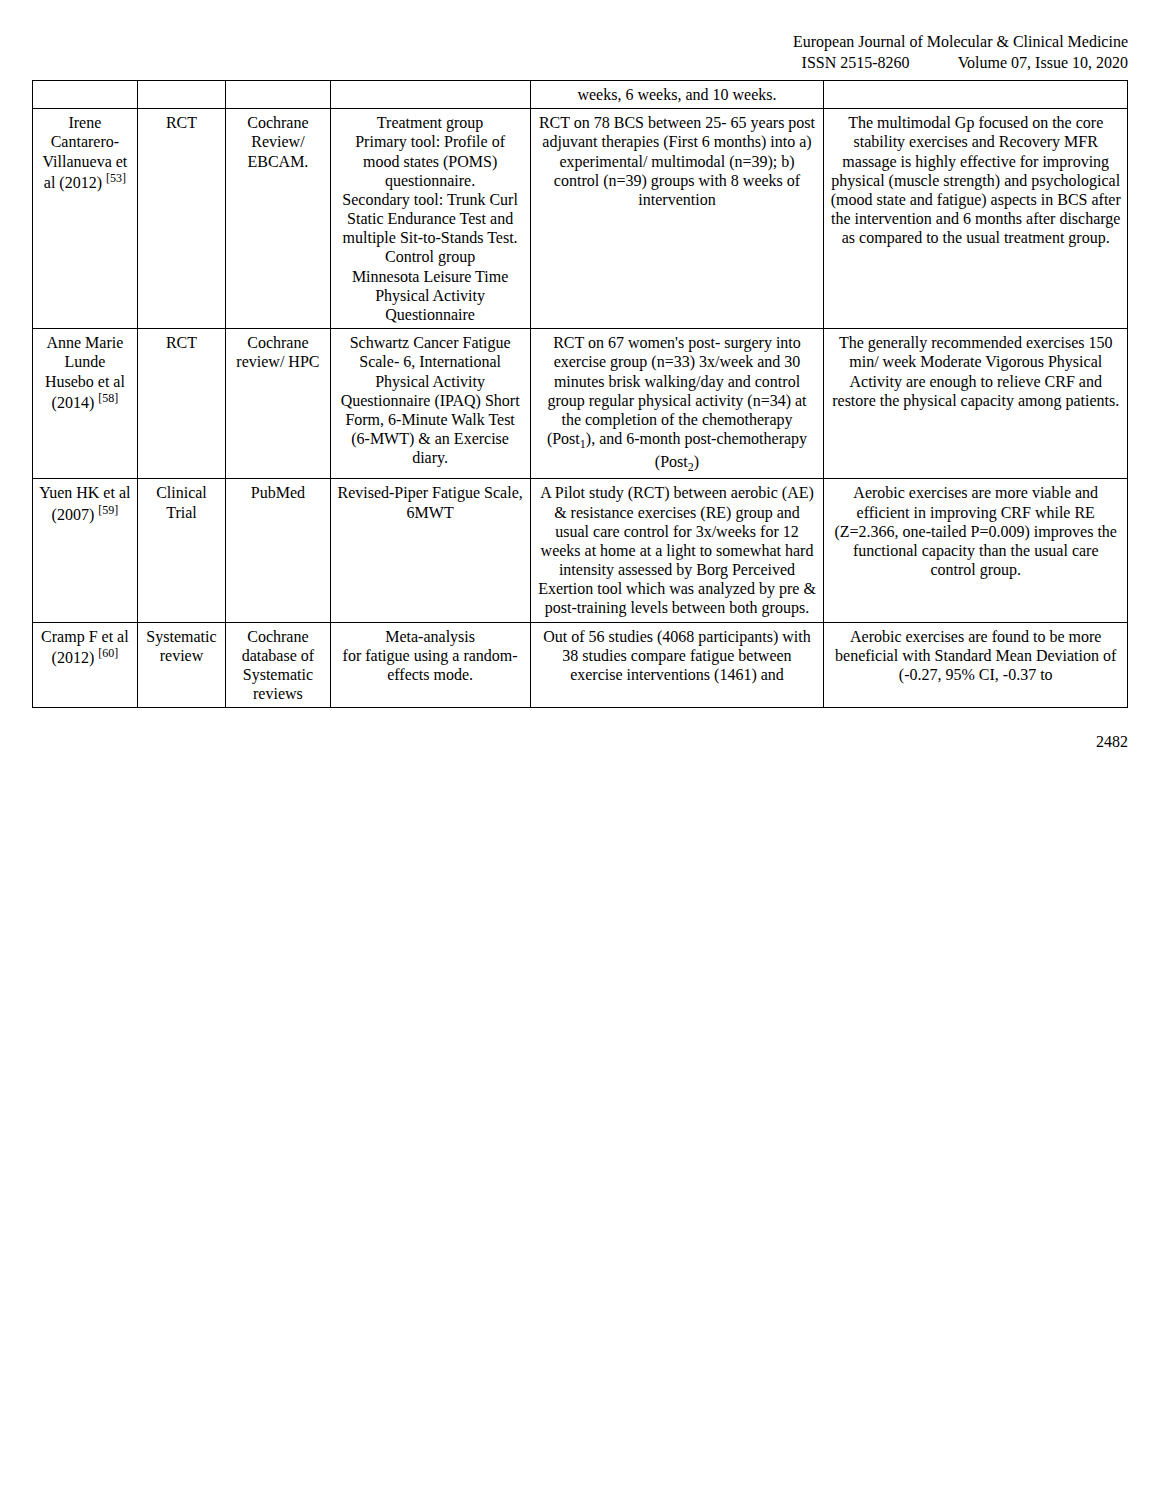European Journal of Molecular & Clinical Medicine
ISSN 2515-8260 Volume 07, Issue 10, 2020
| | | | | weeks, 6 weeks, and 10 weeks. | |
| Irene Cantarero-Villanueva et al (2012) [53] | RCT | Cochrane Review/ EBCAM. | Treatment group Primary tool: Profile of mood states (POMS) questionnaire. Secondary tool: Trunk Curl Static Endurance Test and multiple Sit-to-Stands Test. Control group Minnesota Leisure Time Physical Activity Questionnaire | RCT on 78 BCS between 25- 65 years post adjuvant therapies (First 6 months) into a) experimental/ multimodal (n=39); b) control (n=39) groups with 8 weeks of intervention | The multimodal Gp focused on the core stability exercises and Recovery MFR massage is highly effective for improving physical (muscle strength) and psychological (mood state and fatigue) aspects in BCS after the intervention and 6 months after discharge as compared to the usual treatment group. |
| Anne Marie Lunde Husebo et al (2014) [58] | RCT | Cochrane review/ HPC | Schwartz Cancer Fatigue Scale- 6, International Physical Activity Questionnaire (IPAQ) Short Form, 6-Minute Walk Test (6-MWT) & an Exercise diary. | RCT on 67 women's post- surgery into exercise group (n=33) 3x/week and 30 minutes brisk walking/day and control group regular physical activity (n=34) at the completion of the chemotherapy (Post 1 ), and 6-month post-chemotherapy (Post 2 ) | The generally recommended exercises 150 min/ week Moderate Vigorous Physical Activity are enough to relieve CRF and restore the physical capacity among patients. |
| Yuen HK et al (2007) [59] | Clinical Trial | PubMed | Revised-Piper Fatigue Scale, 6MWT | A Pilot study (RCT) between aerobic (AE) & resistance exercises (RE) group and usual care control for 3x/weeks for 12 weeks at home at a light to somewhat hard intensity assessed by Borg Perceived Exertion tool which was analyzed by pre & post-training levels between both groups. | Aerobic exercises are more viable and efficient in improving CRF while RE (Z=2.366, one-tailed P=0.009) improves the functional capacity than the usual care control group. |
| Cramp F et al (2012) [60] | Systematic review | Cochrane database of Systematic reviews | Meta-analysis for fatigue using a random-effects mode. | Out of 56 studies (4068 participants) with 38 studies compare fatigue between exercise interventions (1461) and | Aerobic exercises are found to be more beneficial with Standard Mean Deviation of (-0.27, 95% CI, -0.37 to |
2482